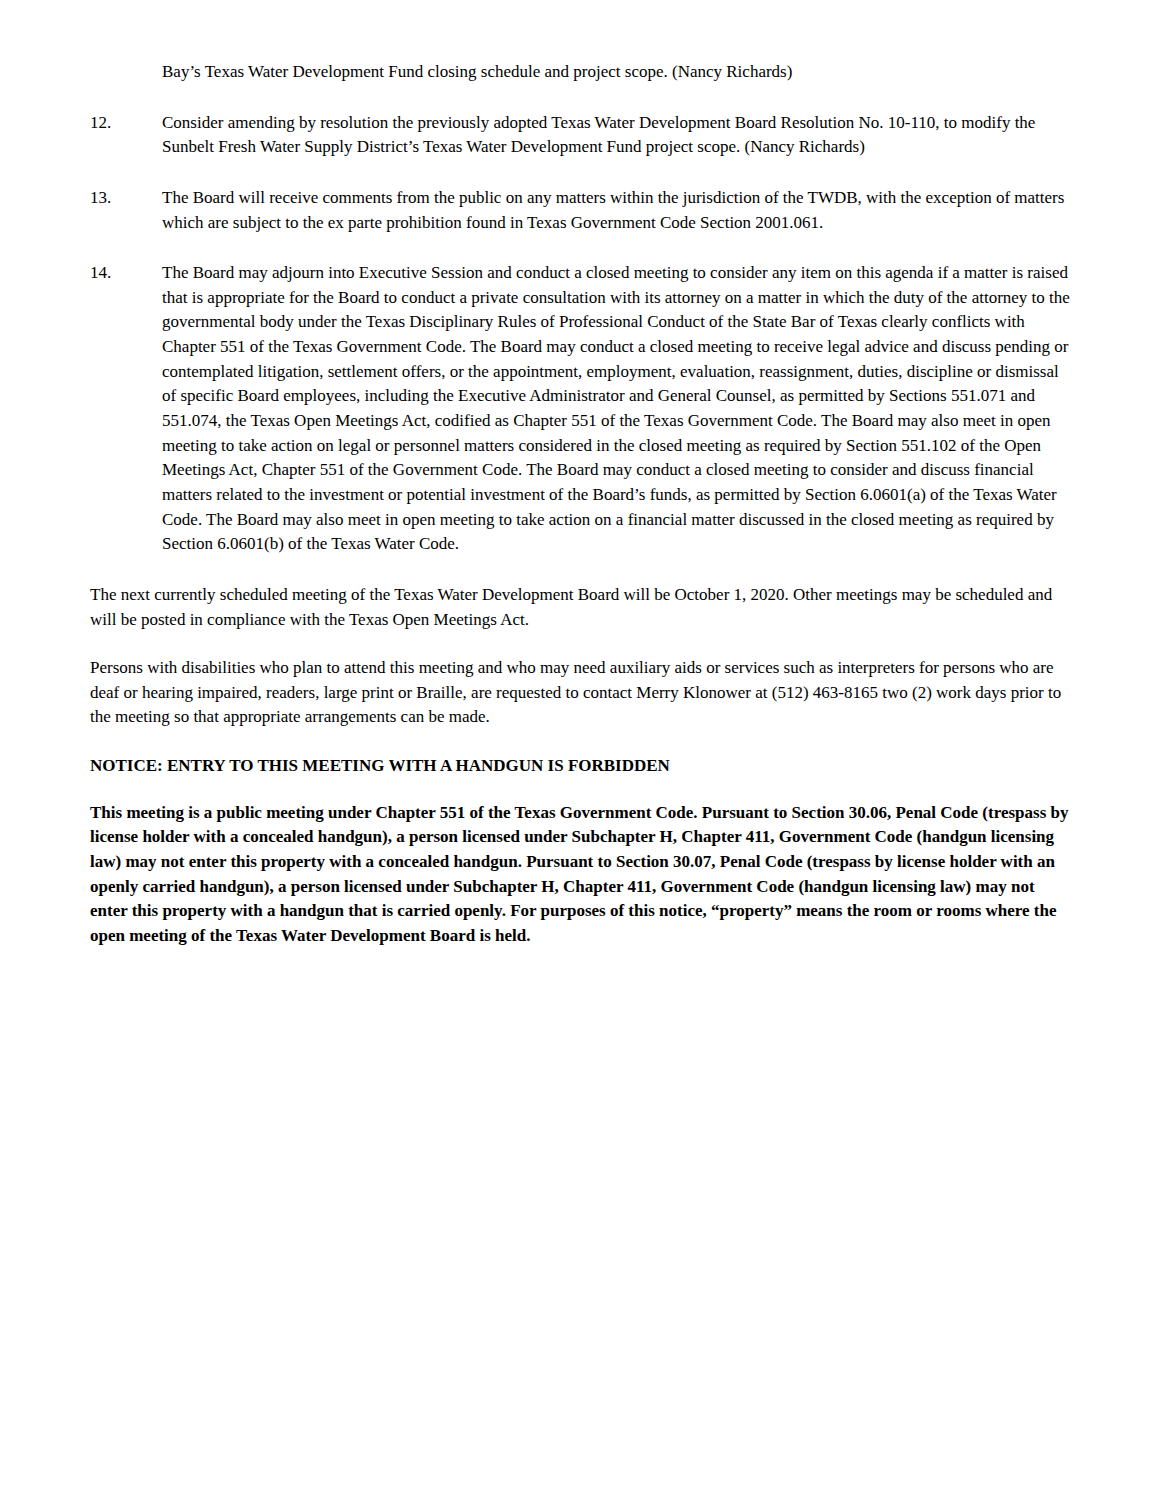Bay’s Texas Water Development Fund closing schedule and project scope. (Nancy Richards)
12.
Consider amending by resolution the previously adopted Texas Water Development Board Resolution No. 10-110, to modify the Sunbelt Fresh Water Supply District’s Texas Water Development Fund project scope. (Nancy Richards)
13.
The Board will receive comments from the public on any matters within the jurisdiction of the TWDB, with the exception of matters which are subject to the ex parte prohibition found in Texas Government Code Section 2001.061.
14.
The Board may adjourn into Executive Session and conduct a closed meeting to consider any item on this agenda if a matter is raised that is appropriate for the Board to conduct a private consultation with its attorney on a matter in which the duty of the attorney to the governmental body under the Texas Disciplinary Rules of Professional Conduct of the State Bar of Texas clearly conflicts with Chapter 551 of the Texas Government Code. The Board may conduct a closed meeting to receive legal advice and discuss pending or contemplated litigation, settlement offers, or the appointment, employment, evaluation, reassignment, duties, discipline or dismissal of specific Board employees, including the Executive Administrator and General Counsel, as permitted by Sections 551.071 and 551.074, the Texas Open Meetings Act, codified as Chapter 551 of the Texas Government Code. The Board may also meet in open meeting to take action on legal or personnel matters considered in the closed meeting as required by Section 551.102 of the Open Meetings Act, Chapter 551 of the Government Code. The Board may conduct a closed meeting to consider and discuss financial matters related to the investment or potential investment of the Board’s funds, as permitted by Section 6.0601(a) of the Texas Water Code. The Board may also meet in open meeting to take action on a financial matter discussed in the closed meeting as required by Section 6.0601(b) of the Texas Water Code.
The next currently scheduled meeting of the Texas Water Development Board will be October 1, 2020. Other meetings may be scheduled and will be posted in compliance with the Texas Open Meetings Act.
Persons with disabilities who plan to attend this meeting and who may need auxiliary aids or services such as interpreters for persons who are deaf or hearing impaired, readers, large print or Braille, are requested to contact Merry Klonower at (512) 463-8165 two (2) work days prior to the meeting so that appropriate arrangements can be made.
NOTICE: ENTRY TO THIS MEETING WITH A HANDGUN IS FORBIDDEN
This meeting is a public meeting under Chapter 551 of the Texas Government Code. Pursuant to Section 30.06, Penal Code (trespass by license holder with a concealed handgun), a person licensed under Subchapter H, Chapter 411, Government Code (handgun licensing law) may not enter this property with a concealed handgun. Pursuant to Section 30.07, Penal Code (trespass by license holder with an openly carried handgun), a person licensed under Subchapter H, Chapter 411, Government Code (handgun licensing law) may not enter this property with a handgun that is carried openly. For purposes of this notice, “property” means the room or rooms where the open meeting of the Texas Water Development Board is held.